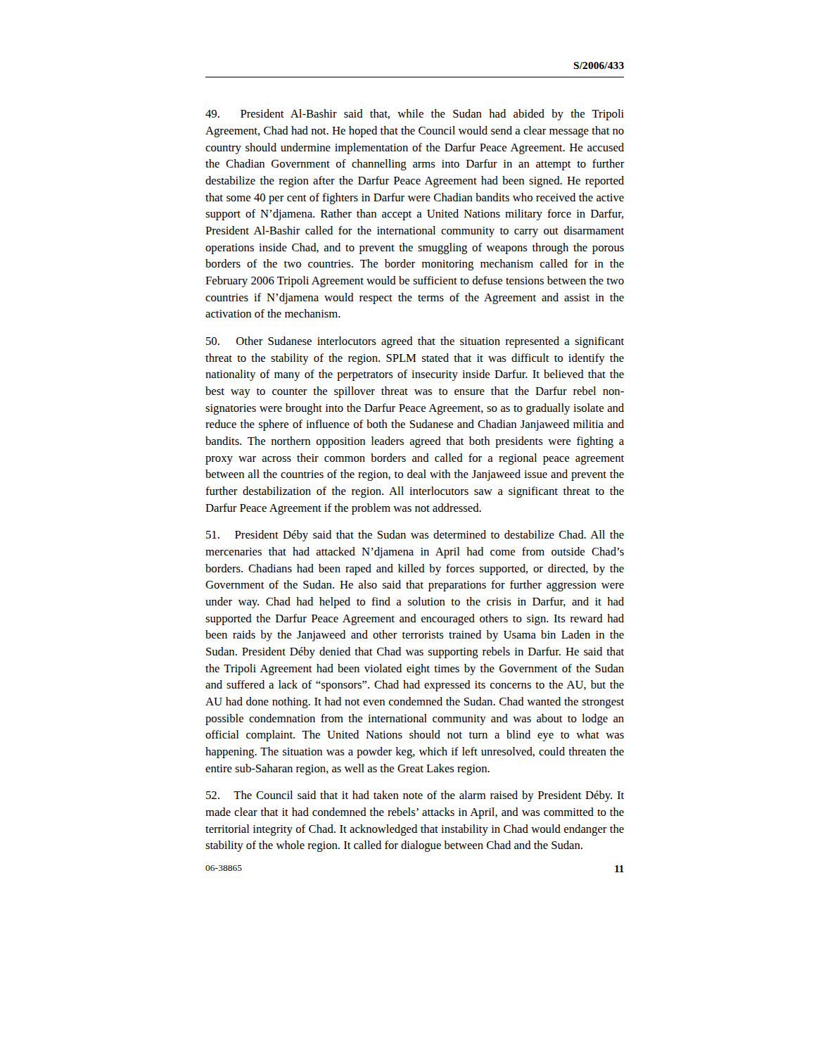S/2006/433
49. President Al-Bashir said that, while the Sudan had abided by the Tripoli Agreement, Chad had not. He hoped that the Council would send a clear message that no country should undermine implementation of the Darfur Peace Agreement. He accused the Chadian Government of channelling arms into Darfur in an attempt to further destabilize the region after the Darfur Peace Agreement had been signed. He reported that some 40 per cent of fighters in Darfur were Chadian bandits who received the active support of N’djamena. Rather than accept a United Nations military force in Darfur, President Al-Bashir called for the international community to carry out disarmament operations inside Chad, and to prevent the smuggling of weapons through the porous borders of the two countries. The border monitoring mechanism called for in the February 2006 Tripoli Agreement would be sufficient to defuse tensions between the two countries if N’djamena would respect the terms of the Agreement and assist in the activation of the mechanism.
50. Other Sudanese interlocutors agreed that the situation represented a significant threat to the stability of the region. SPLM stated that it was difficult to identify the nationality of many of the perpetrators of insecurity inside Darfur. It believed that the best way to counter the spillover threat was to ensure that the Darfur rebel non-signatories were brought into the Darfur Peace Agreement, so as to gradually isolate and reduce the sphere of influence of both the Sudanese and Chadian Janjaweed militia and bandits. The northern opposition leaders agreed that both presidents were fighting a proxy war across their common borders and called for a regional peace agreement between all the countries of the region, to deal with the Janjaweed issue and prevent the further destabilization of the region. All interlocutors saw a significant threat to the Darfur Peace Agreement if the problem was not addressed.
51. President Déby said that the Sudan was determined to destabilize Chad. All the mercenaries that had attacked N’djamena in April had come from outside Chad’s borders. Chadians had been raped and killed by forces supported, or directed, by the Government of the Sudan. He also said that preparations for further aggression were under way. Chad had helped to find a solution to the crisis in Darfur, and it had supported the Darfur Peace Agreement and encouraged others to sign. Its reward had been raids by the Janjaweed and other terrorists trained by Usama bin Laden in the Sudan. President Déby denied that Chad was supporting rebels in Darfur. He said that the Tripoli Agreement had been violated eight times by the Government of the Sudan and suffered a lack of “sponsors”. Chad had expressed its concerns to the AU, but the AU had done nothing. It had not even condemned the Sudan. Chad wanted the strongest possible condemnation from the international community and was about to lodge an official complaint. The United Nations should not turn a blind eye to what was happening. The situation was a powder keg, which if left unresolved, could threaten the entire sub-Saharan region, as well as the Great Lakes region.
52. The Council said that it had taken note of the alarm raised by President Déby. It made clear that it had condemned the rebels’ attacks in April, and was committed to the territorial integrity of Chad. It acknowledged that instability in Chad would endanger the stability of the whole region. It called for dialogue between Chad and the Sudan.
06-38865 11